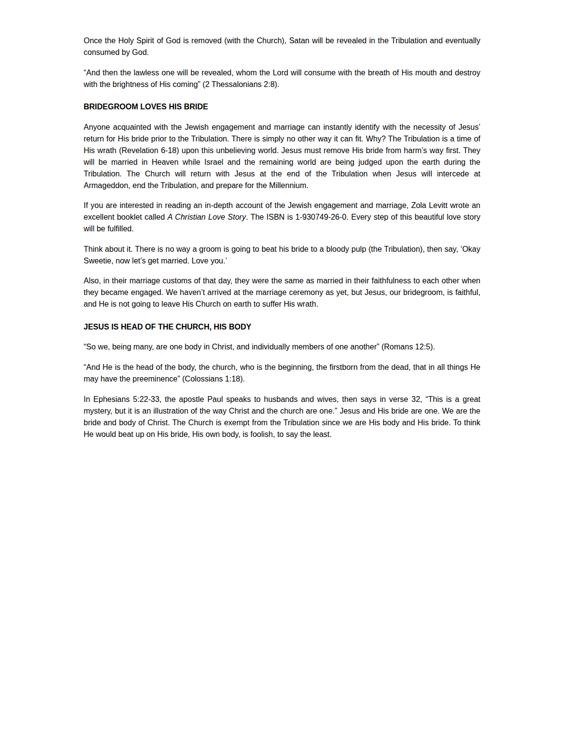Once the Holy Spirit of God is removed (with the Church), Satan will be revealed in the Tribulation and eventually consumed by God.
“And then the lawless one will be revealed, whom the Lord will consume with the breath of His mouth and destroy with the brightness of His coming” (2 Thessalonians 2:8).
Bridegroom Loves His Bride
Anyone acquainted with the Jewish engagement and marriage can instantly identify with the necessity of Jesus’ return for His bride prior to the Tribulation. There is simply no other way it can fit. Why? The Tribulation is a time of His wrath (Revelation 6-18) upon this unbelieving world. Jesus must remove His bride from harm’s way first. They will be married in Heaven while Israel and the remaining world are being judged upon the earth during the Tribulation. The Church will return with Jesus at the end of the Tribulation when Jesus will intercede at Armageddon, end the Tribulation, and prepare for the Millennium.
If you are interested in reading an in-depth account of the Jewish engagement and marriage, Zola Levitt wrote an excellent booklet called A Christian Love Story. The ISBN is 1-930749-26-0. Every step of this beautiful love story will be fulfilled.
Think about it. There is no way a groom is going to beat his bride to a bloody pulp (the Tribulation), then say, ‘Okay Sweetie, now let’s get married. Love you.’
Also, in their marriage customs of that day, they were the same as married in their faithfulness to each other when they became engaged. We haven’t arrived at the marriage ceremony as yet, but Jesus, our bridegroom, is faithful, and He is not going to leave His Church on earth to suffer His wrath.
Jesus Is Head of the Church, His Body
“So we, being many, are one body in Christ, and individually members of one another” (Romans 12:5).
“And He is the head of the body, the church, who is the beginning, the firstborn from the dead, that in all things He may have the preeminence” (Colossians 1:18).
In Ephesians 5:22-33, the apostle Paul speaks to husbands and wives, then says in verse 32, “This is a great mystery, but it is an illustration of the way Christ and the church are one.” Jesus and His bride are one. We are the bride and body of Christ. The Church is exempt from the Tribulation since we are His body and His bride. To think He would beat up on His bride, His own body, is foolish, to say the least.